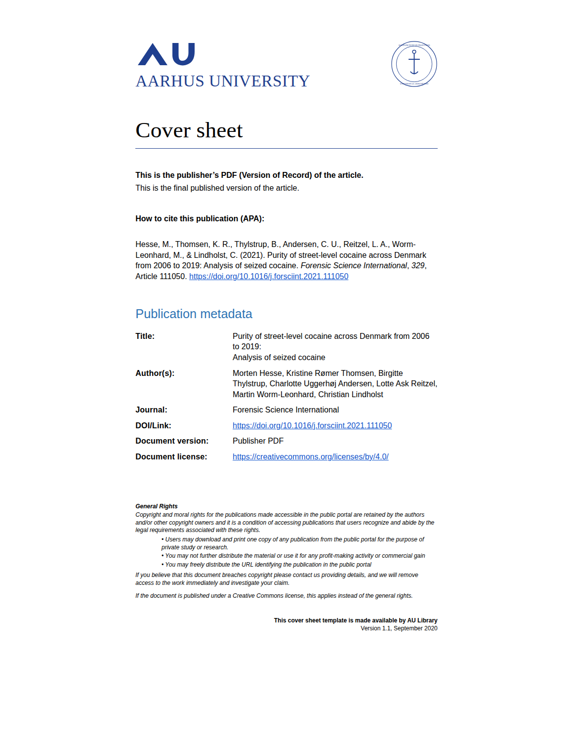AARHUS UNIVERSITY
SOLIDUM PETIT IN PROFUNDIS UNIVERSITAS ARHUSIENSIS
Cover sheet
This is the publisher’s PDF (Version of Record) of the article.
This is the final published version of the article.
How to cite this publication (APA):
Hesse, M., Thomsen, K. R., Thylstrup, B., Andersen, C. U., Reitzel, L. A., Worm-Leonhard, M., & Lindholst, C. (2021). Purity of street-level cocaine across Denmark from 2006 to 2019: Analysis of seized cocaine. Forensic Science International, 329, Article 111050. https://doi.org/10.1016/j.forsciint.2021.111050
Publication metadata
| Title: | Purity of street-level cocaine across Denmark from 2006 to 2019: Analysis of seized cocaine |
| Author(s): | Morten Hesse, Kristine Rømer Thomsen, Birgitte Thylstrup, Charlotte Uggerhøj Andersen, Lotte Ask Reitzel, Martin Worm-Leonhard, Christian Lindholst |
| Journal: | Forensic Science International |
| DOI/Link: | https://doi.org/10.1016/j.forsciint.2021.111050 |
| Document version: | Publisher PDF |
| Document license: | https://creativecommons.org/licenses/by/4.0/ |
General Rights
Copyright and moral rights for the publications made accessible in the public portal are retained by the authors and/or other copyright owners and it is a condition of accessing publications that users recognize and abide by the legal requirements associated with these rights.
Users may download and print one copy of any publication from the public portal for the purpose of private study or research.
You may not further distribute the material or use it for any profit-making activity or commercial gain
You may freely distribute the URL identifying the publication in the public portal
If you believe that this document breaches copyright please contact us providing details, and we will remove access to the work immediately and investigate your claim.
If the document is published under a Creative Commons license, this applies instead of the general rights.
This cover sheet template is made available by AU Library
Version 1.1, September 2020